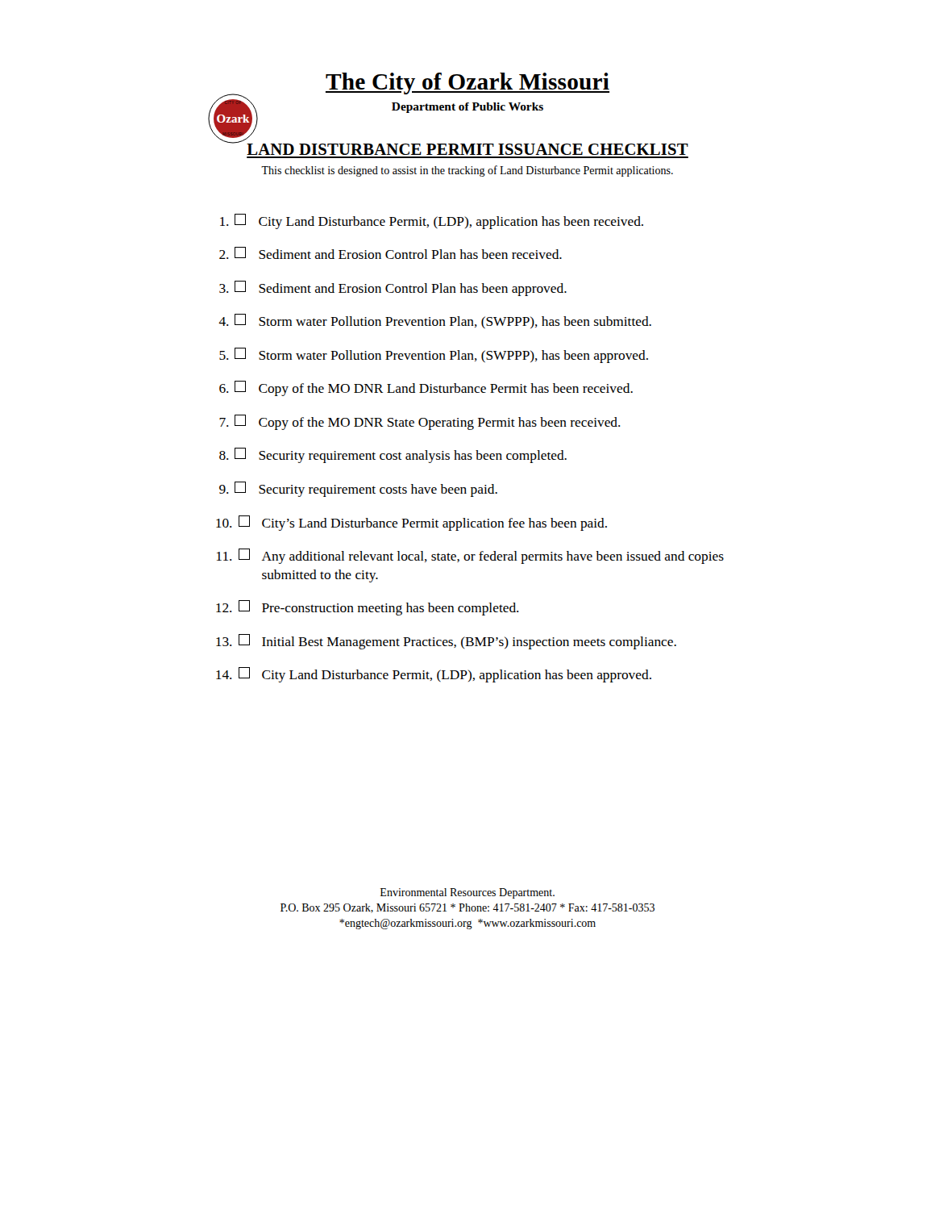CITY OF Ozark MISSOURI
The City of Ozark Missouri
Department of Public Works
LAND DISTURBANCE PERMIT ISSUANCE CHECKLIST
This checklist is designed to assist in the tracking of Land Disturbance Permit applications.
City Land Disturbance Permit, (LDP), application has been received.
Sediment and Erosion Control Plan has been received.
Sediment and Erosion Control Plan has been approved.
Storm water Pollution Prevention Plan, (SWPPP), has been submitted.
Storm water Pollution Prevention Plan, (SWPPP), has been approved.
Copy of the MO DNR Land Disturbance Permit has been received.
Copy of the MO DNR State Operating Permit has been received.
Security requirement cost analysis has been completed.
Security requirement costs have been paid.
City’s Land Disturbance Permit application fee has been paid.
Any additional relevant local, state, or federal permits have been issued and copies submitted to the city.
Pre-construction meeting has been completed.
Initial Best Management Practices, (BMP’s) inspection meets compliance.
City Land Disturbance Permit, (LDP), application has been approved.
Environmental Resources Department.
P.O. Box 295 Ozark, Missouri 65721 * Phone: 417-581-2407 * Fax: 417-581-0353
*engtech@ozarkmissouri.org *www.ozarkmissouri.com